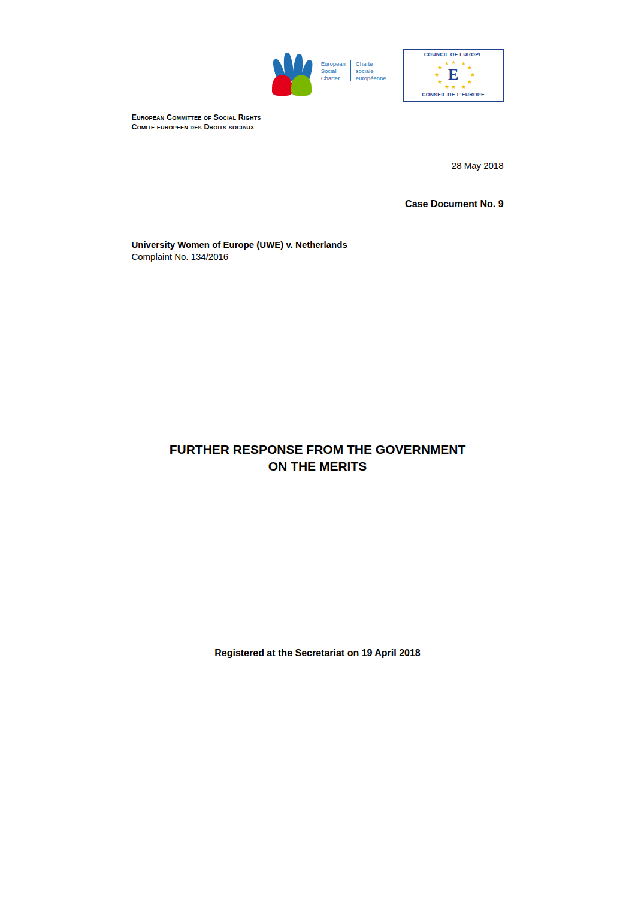European
Social
Charter
Charte
sociale
européenne
COUNCIL OF EUROPE
★ ★ ★ ★ ★ ★ ★ ★ ★ ★ ★ ★ E
CONSEIL DE L'EUROPE
European Committee of Social Rights
Comite europeen des Droits sociaux
28 May 2018
Case Document No. 9
University Women of Europe (UWE) v. Netherlands
Complaint No. 134/2016
FURTHER RESPONSE FROM THE GOVERNMENT
ON THE MERITS
Registered at the Secretariat on 19 April 2018